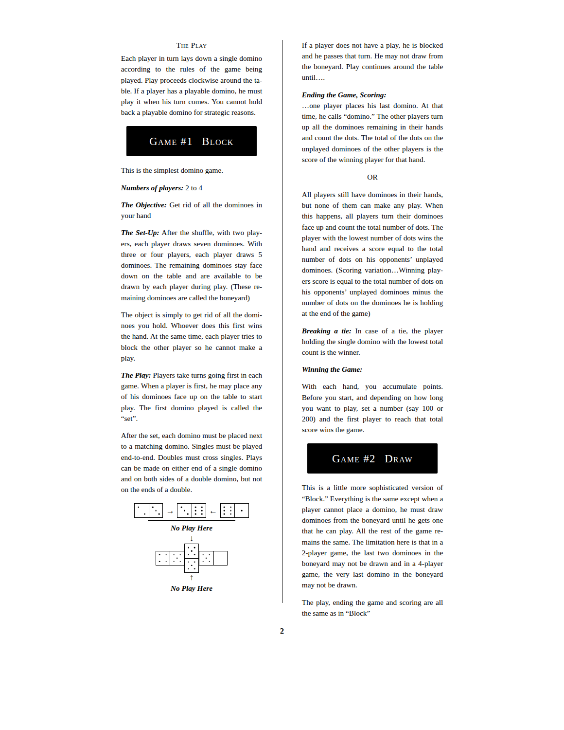The Play
Each player in turn lays down a single domino according to the rules of the game being played. Play proceeds clockwise around the table. If a player has a playable domino, he must play it when his turn comes. You cannot hold back a playable domino for strategic reasons.
Game #1 Block
This is the simplest domino game.
Numbers of players: 2 to 4
The Objective: Get rid of all the dominoes in your hand
The Set-Up: After the shuffle, with two players, each player draws seven dominoes. With three or four players, each player draws 5 dominoes. The remaining dominoes stay face down on the table and are available to be drawn by each player during play. (These remaining dominoes are called the boneyard)
The object is simply to get rid of all the dominoes you hold. Whoever does this first wins the hand. At the same time, each player tries to block the other player so he cannot make a play.
The Play: Players take turns going first in each game. When a player is first, he may place any of his dominoes face up on the table to start play. The first domino played is called the “set”.
After the set, each domino must be placed next to a matching domino. Singles must be played end-to-end. Doubles must cross singles. Plays can be made on either end of a single domino and on both sides of a double domino, but not on the ends of a double.
→ ←
No Play Here
↓
↑
No Play Here
If a player does not have a play, he is blocked and he passes that turn. He may not draw from the boneyard. Play continues around the table until….
Ending the Game, Scoring:
…one player places his last domino. At that time, he calls “domino.” The other players turn up all the dominoes remaining in their hands and count the dots. The total of the dots on the unplayed dominoes of the other players is the score of the winning player for that hand.
OR
All players still have dominoes in their hands, but none of them can make any play. When this happens, all players turn their dominoes face up and count the total number of dots. The player with the lowest number of dots wins the hand and receives a score equal to the total number of dots on his opponents’ unplayed dominoes. (Scoring variation…Winning players score is equal to the total number of dots on his opponents’ unplayed dominoes minus the number of dots on the dominoes he is holding at the end of the game)
Breaking a tie: In case of a tie, the player holding the single domino with the lowest total count is the winner.
Winning the Game:
With each hand, you accumulate points. Before you start, and depending on how long you want to play, set a number (say 100 or 200) and the first player to reach that total score wins the game.
Game #2 Draw
This is a little more sophisticated version of “Block.” Everything is the same except when a player cannot place a domino, he must draw dominoes from the boneyard until he gets one that he can play. All the rest of the game remains the same. The limitation here is that in a 2-player game, the last two dominoes in the boneyard may not be drawn and in a 4-player game, the very last domino in the boneyard may not be drawn.
The play, ending the game and scoring are all the same as in “Block”
2